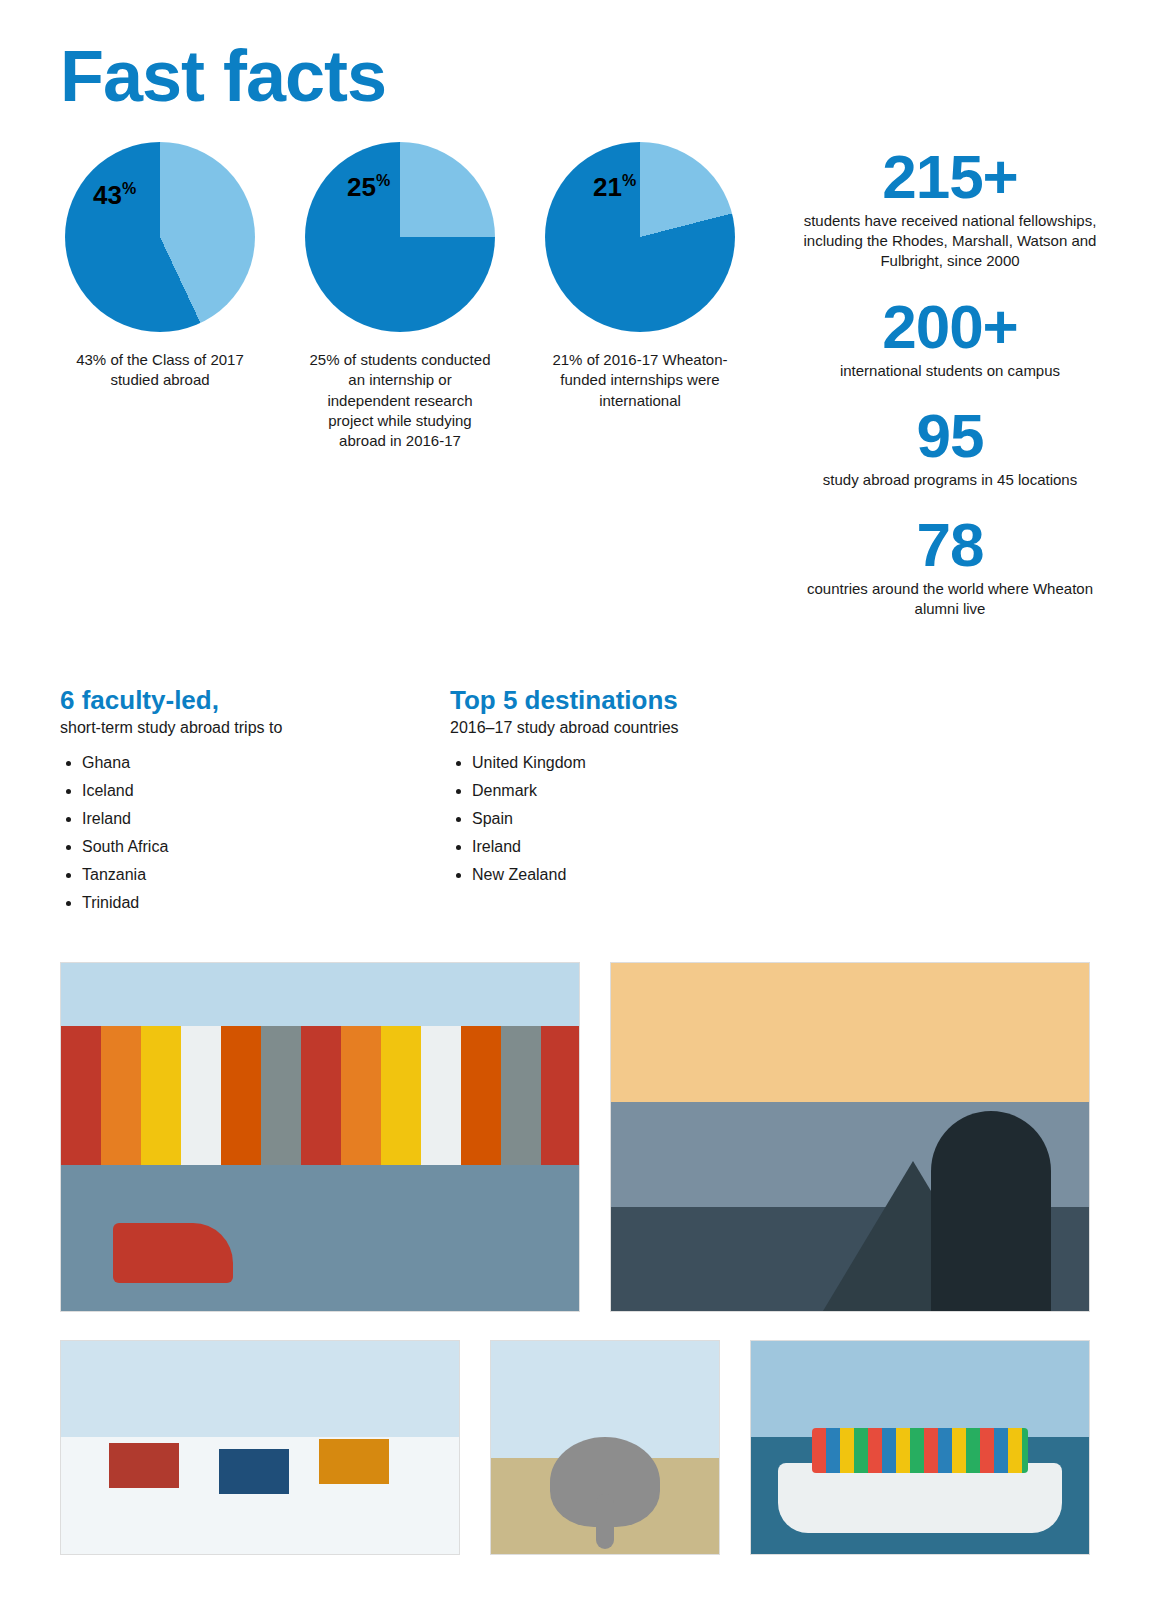Fast facts
43%
43% of the Class of 2017 studied abroad
25%
25% of students conducted an internship or independent research project while studying abroad in 2016-17
21%
21% of 2016-17 Wheaton-funded internships were international
215+
students have received national fellowships, including the Rhodes, Marshall, Watson and Fulbright, since 2000
200+
international students on campus
95
study abroad programs in 45 locations
78
countries around the world where Wheaton alumni live
6 faculty-led,
short-term study abroad trips to
Ghana
Iceland
Ireland
South Africa
Tanzania
Trinidad
Top 5 destinations
2016–17 study abroad countries
United Kingdom
Denmark
Spain
Ireland
New Zealand